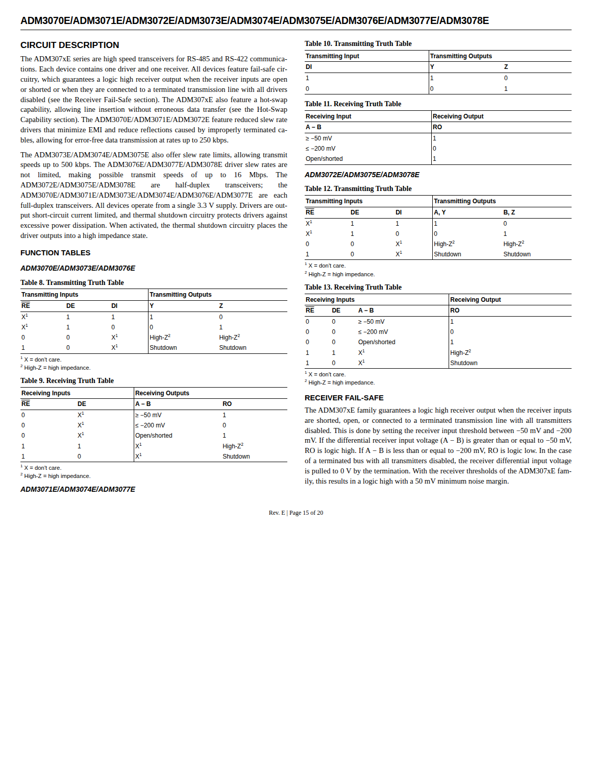ADM3070E/ADM3071E/ADM3072E/ADM3073E/ADM3074E/ADM3075E/ADM3076E/ADM3077E/ADM3078E
Circuit Description
The ADM307xE series are high speed transceivers for RS-485 and RS-422 communications. Each device contains one driver and one receiver. All devices feature fail-safe circuitry, which guarantees a logic high receiver output when the receiver inputs are open or shorted or when they are connected to a terminated transmission line with all drivers disabled (see the Receiver Fail-Safe section). The ADM307xE also feature a hot-swap capability, allowing line insertion without erroneous data transfer (see the Hot-Swap Capability section). The ADM3070E/ADM3071E/ADM3072E feature reduced slew rate drivers that minimize EMI and reduce reflections caused by improperly terminated cables, allowing for error-free data transmission at rates up to 250 kbps.
The ADM3073E/ADM3074E/ADM3075E also offer slew rate limits, allowing transmit speeds up to 500 kbps. The ADM3076E/ADM3077E/ADM3078E driver slew rates are not limited, making possible transmit speeds of up to 16 Mbps. The ADM3072E/ADM3075E/ADM3078E are half-duplex transceivers; the ADM3070E/ADM3071E/ADM3073E/ADM3074E/ADM3076E/ADM3077E are each full-duplex transceivers. All devices operate from a single 3.3 V supply. Drivers are output short-circuit current limited, and thermal shutdown circuitry protects drivers against excessive power dissipation. When activated, the thermal shutdown circuitry places the driver outputs into a high impedance state.
Function Tables
ADM3070E/ADM3073E/ADM3076E
Table 8. Transmitting Truth Table
| Transmitting Inputs | Transmitting Outputs |
| --- | --- |
| RE | DE | DI | Y | Z |
| X 1 | 1 | 1 | 1 | 0 |
| X 1 | 1 | 0 | 0 | 1 |
| 0 | 0 | X 1 | High-Z 2 | High-Z 2 |
| 1 | 0 | X 1 | Shutdown | Shutdown |
1 X = don't care.
2 High-Z = high impedance.
Table 9. Receiving Truth Table
| Receiving Inputs | Receiving Outputs |
| --- | --- |
| RE | DE | A − B | RO |
| 0 | X 1 | ≥ −50 mV | 1 |
| 0 | X 1 | ≤ −200 mV | 0 |
| 0 | X 1 | Open/shorted | 1 |
| 1 | 1 | X 1 | High-Z 2 |
| 1 | 0 | X 1 | Shutdown |
1 X = don't care.
2 High-Z = high impedance.
ADM3071E/ADM3074E/ADM3077E
Table 10. Transmitting Truth Table
| Transmitting Input | Transmitting Outputs |
| --- | --- |
| DI | Y | Z |
| 1 | 1 | 0 |
| 0 | 0 | 1 |
Table 11. Receiving Truth Table
| Receiving Input | Receiving Output |
| --- | --- |
| A − B | RO |
| ≥ −50 mV | 1 |
| ≤ −200 mV | 0 |
| Open/shorted | 1 |
ADM3072E/ADM3075E/ADM3078E
Table 12. Transmitting Truth Table
| Transmitting Inputs | Transmitting Outputs |
| --- | --- |
| RE | DE | DI | A, Y | B, Z |
| X 1 | 1 | 1 | 1 | 0 |
| X 1 | 1 | 0 | 0 | 1 |
| 0 | 0 | X 1 | High-Z 2 | High-Z 2 |
| 1 | 0 | X 1 | Shutdown | Shutdown |
1 X = don't care.
2 High-Z = high impedance.
Table 13. Receiving Truth Table
| Receiving Inputs | Receiving Output |
| --- | --- |
| RE | DE | A − B | RO |
| 0 | 0 | ≥ −50 mV | 1 |
| 0 | 0 | ≤ −200 mV | 0 |
| 0 | 0 | Open/shorted | 1 |
| 1 | 1 | X 1 | High-Z 2 |
| 1 | 0 | X 1 | Shutdown |
1 X = don't care.
2 High-Z = high impedance.
Receiver Fail-Safe
The ADM307xE family guarantees a logic high receiver output when the receiver inputs are shorted, open, or connected to a terminated transmission line with all transmitters disabled. This is done by setting the receiver input threshold between −50 mV and −200 mV. If the differential receiver input voltage (A − B) is greater than or equal to −50 mV, RO is logic high. If A − B is less than or equal to −200 mV, RO is logic low. In the case of a terminated bus with all transmitters disabled, the receiver differential input voltage is pulled to 0 V by the termination. With the receiver thresholds of the ADM307xE family, this results in a logic high with a 50 mV minimum noise margin.
Rev. E | Page 15 of 20